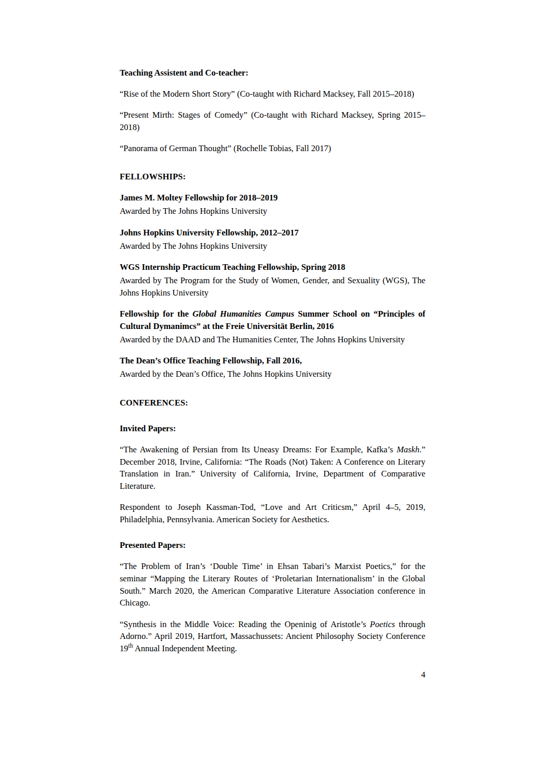Teaching Assistent and Co-teacher:
“Rise of the Modern Short Story” (Co-taught with Richard Macksey, Fall 2015–2018)
“Present Mirth: Stages of Comedy” (Co-taught with Richard Macksey, Spring 2015–2018)
“Panorama of German Thought” (Rochelle Tobias, Fall 2017)
FELLOWSHIPS:
James M. Moltey Fellowship for 2018–2019
Awarded by The Johns Hopkins University
Johns Hopkins University Fellowship, 2012–2017
Awarded by The Johns Hopkins University
WGS Internship Practicum Teaching Fellowship, Spring 2018
Awarded by The Program for the Study of Women, Gender, and Sexuality (WGS), The Johns Hopkins University
Fellowship for the Global Humanities Campus Summer School on “Principles of Cultural Dymanimcs” at the Freie Universität Berlin, 2016
Awarded by the DAAD and The Humanities Center, The Johns Hopkins University
The Dean’s Office Teaching Fellowship, Fall 2016,
Awarded by the Dean’s Office, The Johns Hopkins University
CONFERENCES:
Invited Papers:
“The Awakening of Persian from Its Uneasy Dreams: For Example, Kafka’s Maskh.” December 2018, Irvine, California: “The Roads (Not) Taken: A Conference on Literary Translation in Iran.” University of California, Irvine, Department of Comparative Literature.
Respondent to Joseph Kassman-Tod, “Love and Art Criticsm,” April 4–5, 2019, Philadelphia, Pennsylvania. American Society for Aesthetics.
Presented Papers:
“The Problem of Iran’s ‘Double Time’ in Ehsan Tabari’s Marxist Poetics,” for the seminar “Mapping the Literary Routes of ‘Proletarian Internationalism’ in the Global South.” March 2020, the American Comparative Literature Association conference in Chicago.
“Synthesis in the Middle Voice: Reading the Openinig of Aristotle’s Poetics through Adorno.” April 2019, Hartfort, Massachussets: Ancient Philosophy Society Conference 19th Annual Independent Meeting.
4